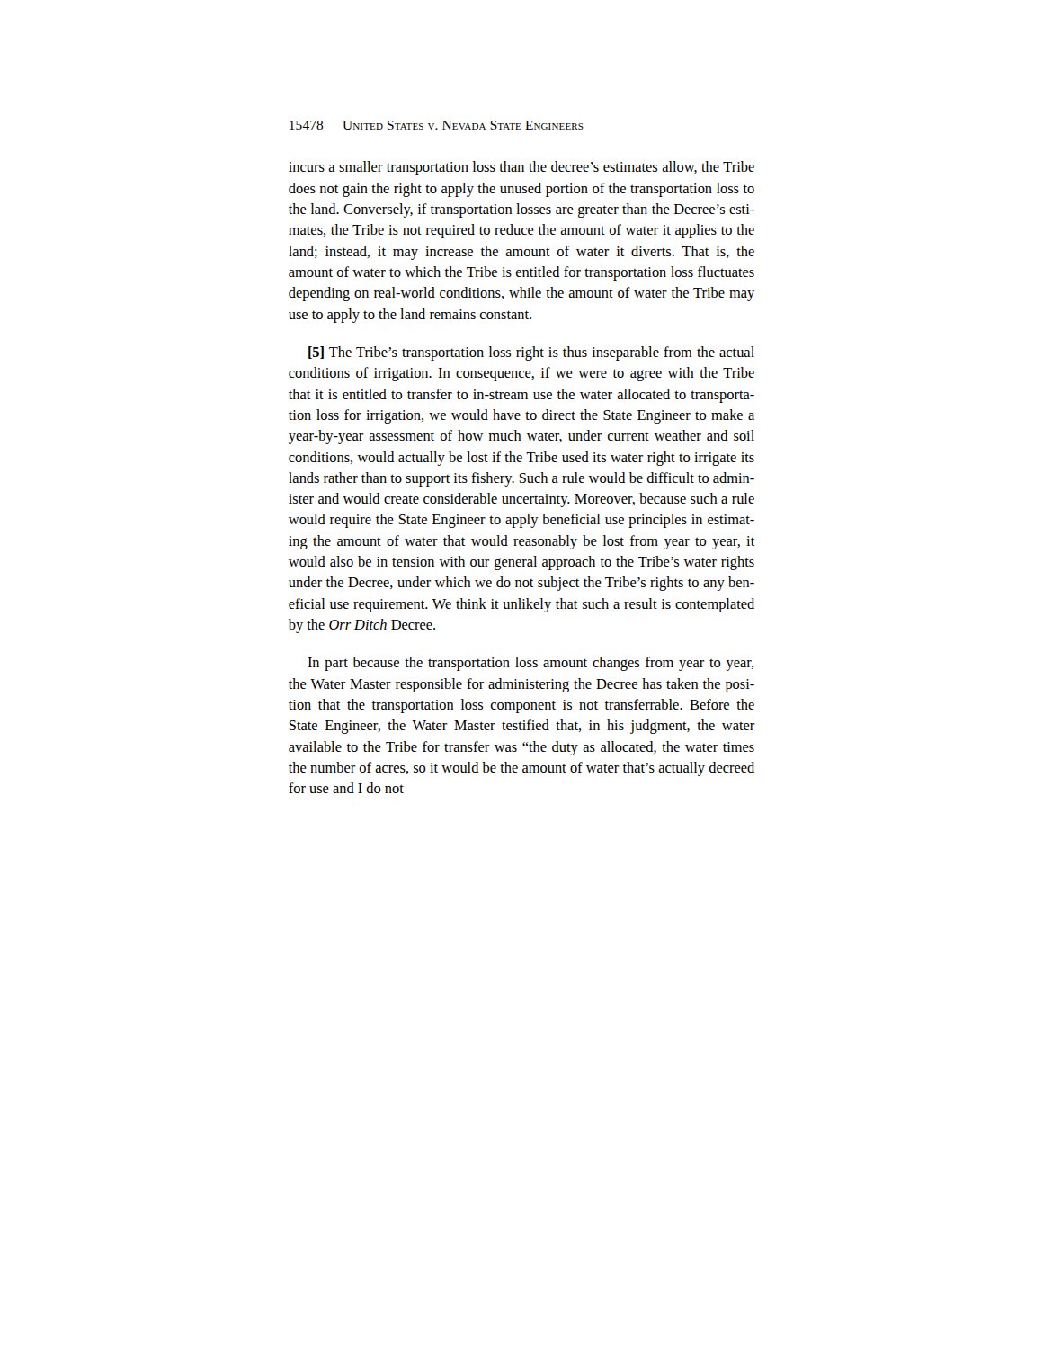15478 United States v. Nevada State Engineers
incurs a smaller transportation loss than the decree’s estimates allow, the Tribe does not gain the right to apply the unused portion of the transportation loss to the land. Conversely, if transportation losses are greater than the Decree’s estimates, the Tribe is not required to reduce the amount of water it applies to the land; instead, it may increase the amount of water it diverts. That is, the amount of water to which the Tribe is entitled for transportation loss fluctuates depending on real-world conditions, while the amount of water the Tribe may use to apply to the land remains constant.
[5] The Tribe’s transportation loss right is thus inseparable from the actual conditions of irrigation. In consequence, if we were to agree with the Tribe that it is entitled to transfer to in-stream use the water allocated to transportation loss for irrigation, we would have to direct the State Engineer to make a year-by-year assessment of how much water, under current weather and soil conditions, would actually be lost if the Tribe used its water right to irrigate its lands rather than to support its fishery. Such a rule would be difficult to administer and would create considerable uncertainty. Moreover, because such a rule would require the State Engineer to apply beneficial use principles in estimating the amount of water that would reasonably be lost from year to year, it would also be in tension with our general approach to the Tribe’s water rights under the Decree, under which we do not subject the Tribe’s rights to any beneficial use requirement. We think it unlikely that such a result is contemplated by the Orr Ditch Decree.
In part because the transportation loss amount changes from year to year, the Water Master responsible for administering the Decree has taken the position that the transportation loss component is not transferrable. Before the State Engineer, the Water Master testified that, in his judgment, the water available to the Tribe for transfer was “the duty as allocated, the water times the number of acres, so it would be the amount of water that’s actually decreed for use and I do not